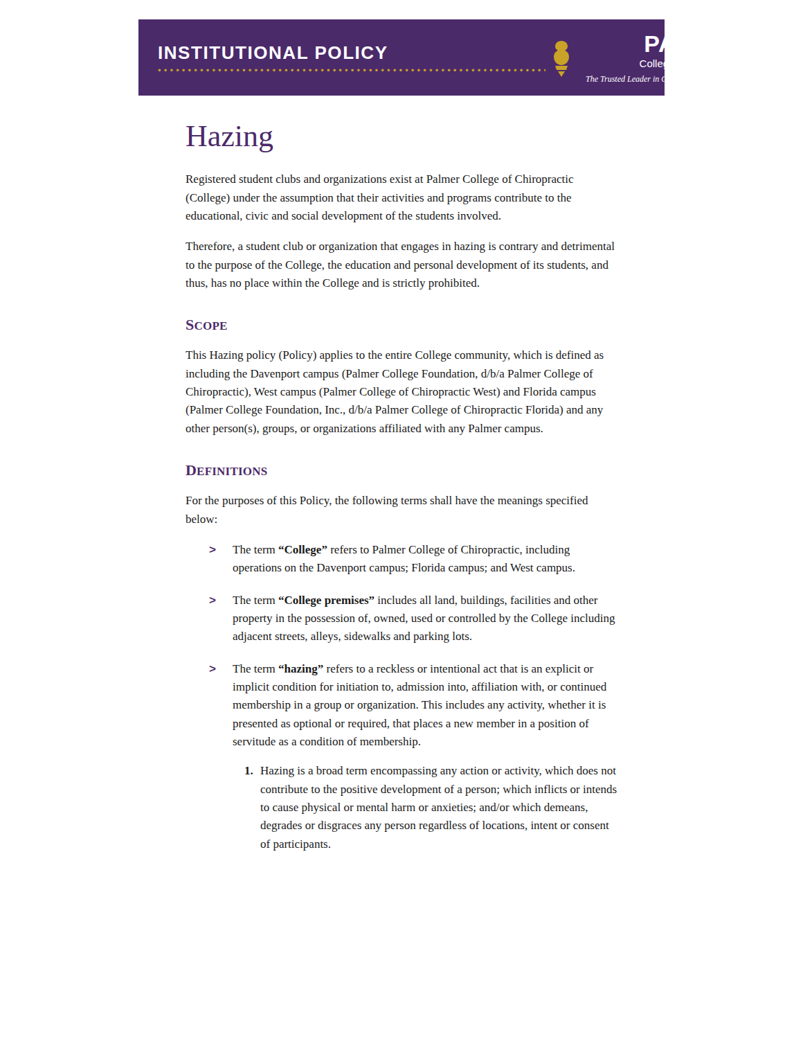Institutional Policy
••••••••••••••••••••••••••••••••••••••••••••••••••••••••••••••••••••
PALMER College of Chiropractic
The Trusted Leader in Chiropractic Education®
Hazing
Registered student clubs and organizations exist at Palmer College of Chiropractic (College) under the assumption that their activities and programs contribute to the educational, civic and social development of the students involved.
Therefore, a student club or organization that engages in hazing is contrary and detrimental to the purpose of the College, the education and personal development of its students, and thus, has no place within the College and is strictly prohibited.
SCOPE
This Hazing policy (Policy) applies to the entire College community, which is defined as including the Davenport campus (Palmer College Foundation, d/b/a Palmer College of Chiropractic), West campus (Palmer College of Chiropractic West) and Florida campus (Palmer College Foundation, Inc., d/b/a Palmer College of Chiropractic Florida) and any other person(s), groups, or organizations affiliated with any Palmer campus.
DEFINITIONS
For the purposes of this Policy, the following terms shall have the meanings specified below:
The term “College” refers to Palmer College of Chiropractic, including operations on the Davenport campus; Florida campus; and West campus.
The term “College premises” includes all land, buildings, facilities and other property in the possession of, owned, used or controlled by the College including adjacent streets, alleys, sidewalks and parking lots.
The term “hazing” refers to a reckless or intentional act that is an explicit or implicit condition for initiation to, admission into, affiliation with, or continued membership in a group or organization. This includes any activity, whether it is presented as optional or required, that places a new member in a position of servitude as a condition of membership.
Hazing is a broad term encompassing any action or activity, which does not contribute to the positive development of a person; which inflicts or intends to cause physical or mental harm or anxieties; and/or which demeans, degrades or disgraces any person regardless of locations, intent or consent of participants.